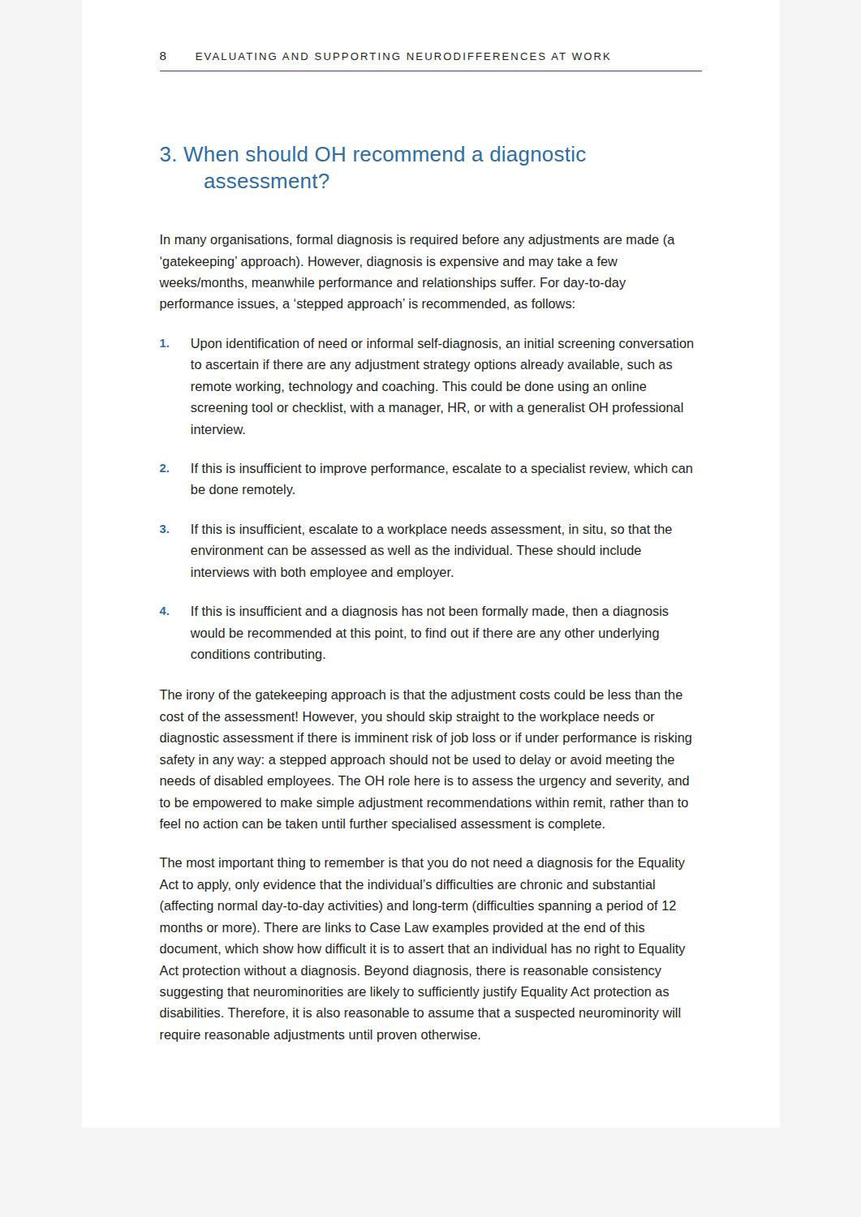8 Evaluating and Supporting Neurodifferences at Work
3. When should OH recommend a diagnostic assessment?
In many organisations, formal diagnosis is required before any adjustments are made (a ‘gatekeeping’ approach). However, diagnosis is expensive and may take a few weeks/months, meanwhile performance and relationships suffer. For day-to-day performance issues, a ‘stepped approach’ is recommended, as follows:
Upon identification of need or informal self-diagnosis, an initial screening conversation to ascertain if there are any adjustment strategy options already available, such as remote working, technology and coaching. This could be done using an online screening tool or checklist, with a manager, HR, or with a generalist OH professional interview.
If this is insufficient to improve performance, escalate to a specialist review, which can be done remotely.
If this is insufficient, escalate to a workplace needs assessment, in situ, so that the environment can be assessed as well as the individual. These should include interviews with both employee and employer.
If this is insufficient and a diagnosis has not been formally made, then a diagnosis would be recommended at this point, to find out if there are any other underlying conditions contributing.
The irony of the gatekeeping approach is that the adjustment costs could be less than the cost of the assessment! However, you should skip straight to the workplace needs or diagnostic assessment if there is imminent risk of job loss or if under performance is risking safety in any way: a stepped approach should not be used to delay or avoid meeting the needs of disabled employees. The OH role here is to assess the urgency and severity, and to be empowered to make simple adjustment recommendations within remit, rather than to feel no action can be taken until further specialised assessment is complete.
The most important thing to remember is that you do not need a diagnosis for the Equality Act to apply, only evidence that the individual’s difficulties are chronic and substantial (affecting normal day-to-day activities) and long-term (difficulties spanning a period of 12 months or more). There are links to Case Law examples provided at the end of this document, which show how difficult it is to assert that an individual has no right to Equality Act protection without a diagnosis. Beyond diagnosis, there is reasonable consistency suggesting that neurominorities are likely to sufficiently justify Equality Act protection as disabilities. Therefore, it is also reasonable to assume that a suspected neurominority will require reasonable adjustments until proven otherwise.